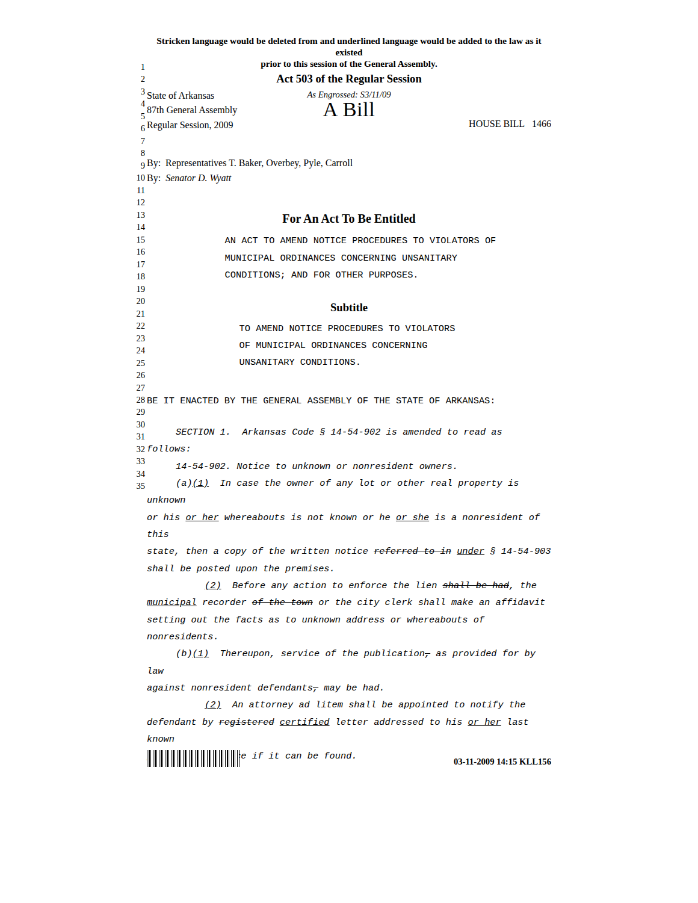Stricken language would be deleted from and underlined language would be added to the law as it existed
prior to this session of the General Assembly.
Act 503 of the Regular Session
State of Arkansas
87th General Assembly
Regular Session, 2009
As Engrossed: S3/11/09
A Bill
HOUSE BILL 1466
By: Representatives T. Baker, Overbey, Pyle, Carroll
By: Senator D. Wyatt
For An Act To Be Entitled
AN ACT TO AMEND NOTICE PROCEDURES TO VIOLATORS OF
MUNICIPAL ORDINANCES CONCERNING UNSANITARY
CONDITIONS; AND FOR OTHER PURPOSES.
Subtitle
TO AMEND NOTICE PROCEDURES TO VIOLATORS
OF MUNICIPAL ORDINANCES CONCERNING
UNSANITARY CONDITIONS.
BE IT ENACTED BY THE GENERAL ASSEMBLY OF THE STATE OF ARKANSAS:
SECTION 1. Arkansas Code § 14-54-902 is amended to read as follows:
14-54-902. Notice to unknown or nonresident owners.
(a)(1) In case the owner of any lot or other real property is unknown
or his or her whereabouts is not known or he or she is a nonresident of this
state, then a copy of the written notice referred to in under § 14-54-903
shall be posted upon the premises.
(2) Before any action to enforce the lien shall be had, the
municipal recorder of the town or the city clerk shall make an affidavit
setting out the facts as to unknown address or whereabouts of nonresidents.
(b)(1) Thereupon, service of the publication, as provided for by law
against nonresident defendants, may be had.
(2) An attorney ad litem shall be appointed to notify the
defendant by registered certified letter addressed to his or her last known
place of residence if it can be found.
1
2
3
4
5
6
7
8
9
10
11
12
13
14
15
16
17
18
19
20
21
22
23
24
25
26
27
28
29
30
31
32
33
34
35
03-11-2009 14:15 KLL156